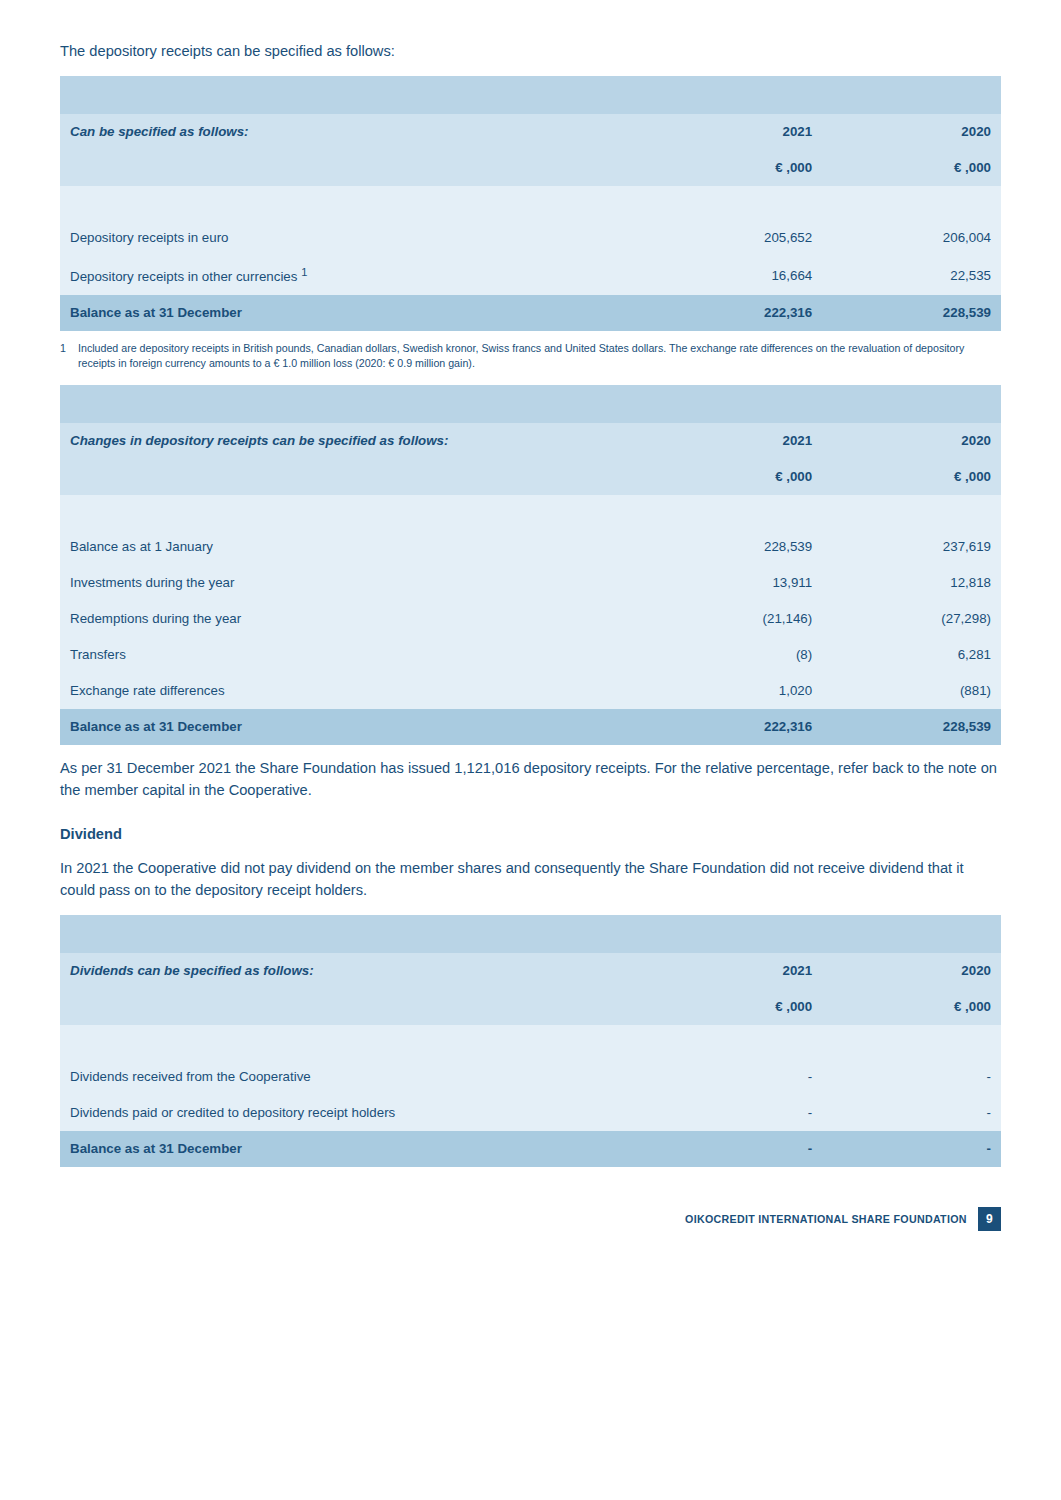The depository receipts can be specified as follows:
| Can be specified as follows: | 2021 | 2020 |
| | € ,000 | € ,000 |
| Depository receipts in euro | 205,652 | 206,004 |
| Depository receipts in other currencies 1 | 16,664 | 22,535 |
| Balance as at 31 December | 222,316 | 228,539 |
1 Included are depository receipts in British pounds, Canadian dollars, Swedish kronor, Swiss francs and United States dollars. The exchange rate differences on the revaluation of depository receipts in foreign currency amounts to a € 1.0 million loss (2020: € 0.9 million gain).
| Changes in depository receipts can be specified as follows: | 2021 | 2020 |
| | € ,000 | € ,000 |
| Balance as at 1 January | 228,539 | 237,619 |
| Investments during the year | 13,911 | 12,818 |
| Redemptions during the year | (21,146) | (27,298) |
| Transfers | (8) | 6,281 |
| Exchange rate differences | 1,020 | (881) |
| Balance as at 31 December | 222,316 | 228,539 |
As per 31 December 2021 the Share Foundation has issued 1,121,016 depository receipts. For the relative percentage, refer back to the note on the member capital in the Cooperative.
Dividend
In 2021 the Cooperative did not pay dividend on the member shares and consequently the Share Foundation did not receive dividend that it could pass on to the depository receipt holders.
| Dividends can be specified as follows: | 2021 | 2020 |
| | € ,000 | € ,000 |
| Dividends received from the Cooperative | - | - |
| Dividends paid or credited to depository receipt holders | - | - |
| Balance as at 31 December | - | - |
OIKOCREDIT INTERNATIONAL SHARE FOUNDATION 9